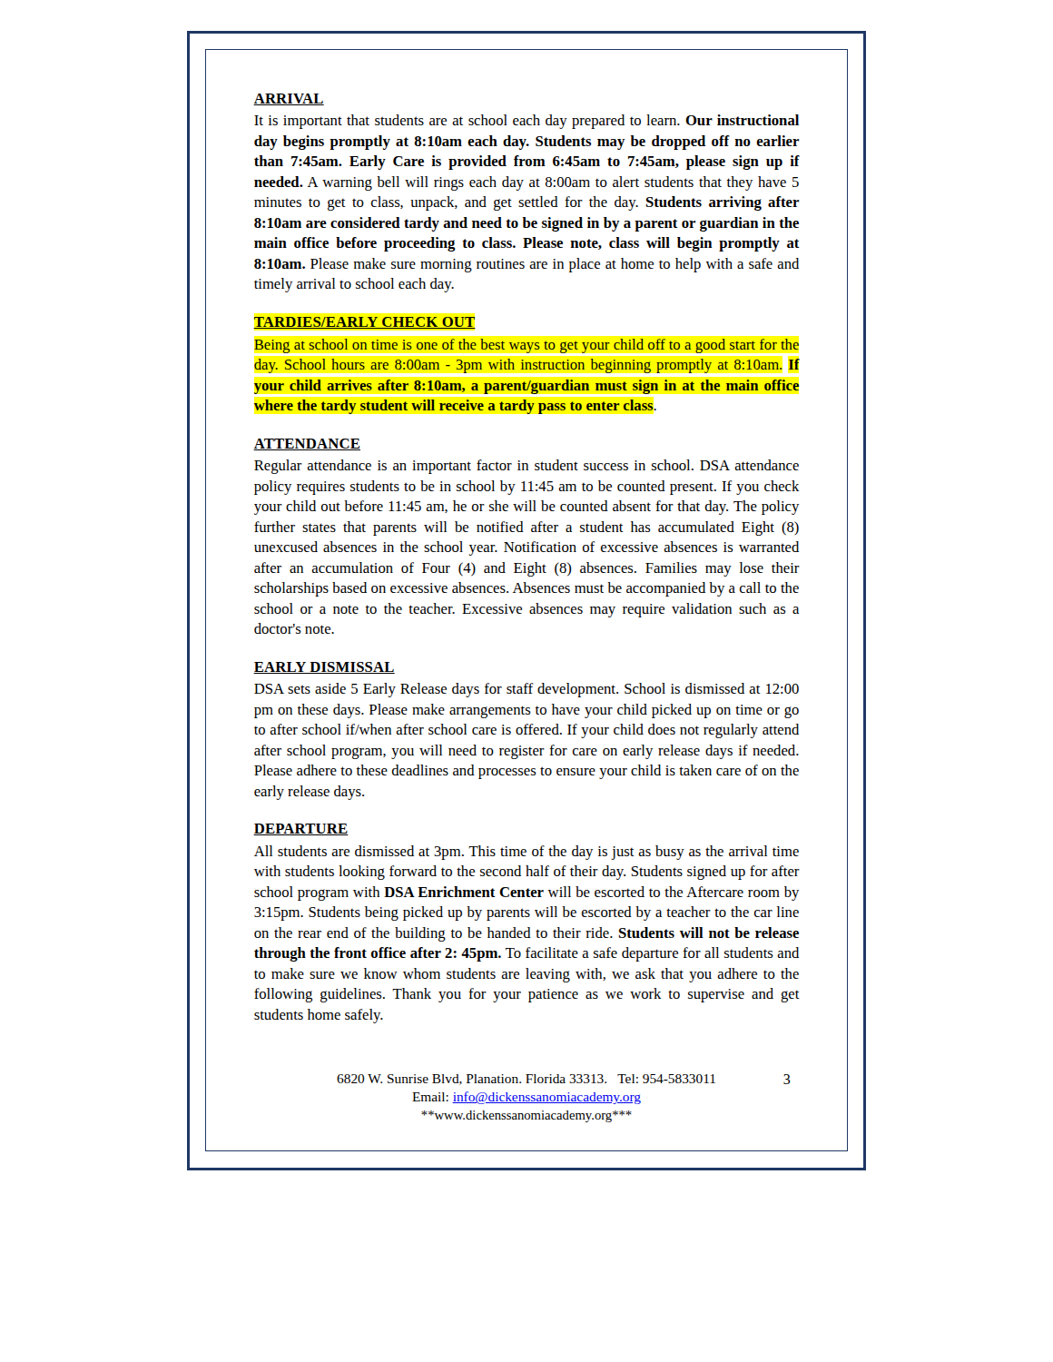ARRIVAL
It is important that students are at school each day prepared to learn. Our instructional day begins promptly at 8:10am each day. Students may be dropped off no earlier than 7:45am. Early Care is provided from 6:45am to 7:45am, please sign up if needed. A warning bell will rings each day at 8:00am to alert students that they have 5 minutes to get to class, unpack, and get settled for the day. Students arriving after 8:10am are considered tardy and need to be signed in by a parent or guardian in the main office before proceeding to class. Please note, class will begin promptly at 8:10am. Please make sure morning routines are in place at home to help with a safe and timely arrival to school each day.
TARDIES/EARLY CHECK OUT
Being at school on time is one of the best ways to get your child off to a good start for the day. School hours are 8:00am - 3pm with instruction beginning promptly at 8:10am. If your child arrives after 8:10am, a parent/guardian must sign in at the main office where the tardy student will receive a tardy pass to enter class.
ATTENDANCE
Regular attendance is an important factor in student success in school. DSA attendance policy requires students to be in school by 11:45 am to be counted present. If you check your child out before 11:45 am, he or she will be counted absent for that day. The policy further states that parents will be notified after a student has accumulated Eight (8) unexcused absences in the school year. Notification of excessive absences is warranted after an accumulation of Four (4) and Eight (8) absences. Families may lose their scholarships based on excessive absences. Absences must be accompanied by a call to the school or a note to the teacher. Excessive absences may require validation such as a doctor's note.
EARLY DISMISSAL
DSA sets aside 5 Early Release days for staff development. School is dismissed at 12:00 pm on these days. Please make arrangements to have your child picked up on time or go to after school if/when after school care is offered. If your child does not regularly attend after school program, you will need to register for care on early release days if needed. Please adhere to these deadlines and processes to ensure your child is taken care of on the early release days.
DEPARTURE
All students are dismissed at 3pm. This time of the day is just as busy as the arrival time with students looking forward to the second half of their day. Students signed up for after school program with DSA Enrichment Center will be escorted to the Aftercare room by 3:15pm. Students being picked up by parents will be escorted by a teacher to the car line on the rear end of the building to be handed to their ride. Students will not be release through the front office after 2: 45pm. To facilitate a safe departure for all students and to make sure we know whom students are leaving with, we ask that you adhere to the following guidelines. Thank you for your patience as we work to supervise and get students home safely.
3
6820 W. Sunrise Blvd, Planation. Florida 33313. Tel: 954-5833011
Email: info@dickenssanomiacademy.org
**www.dickenssanomiacademy.org***